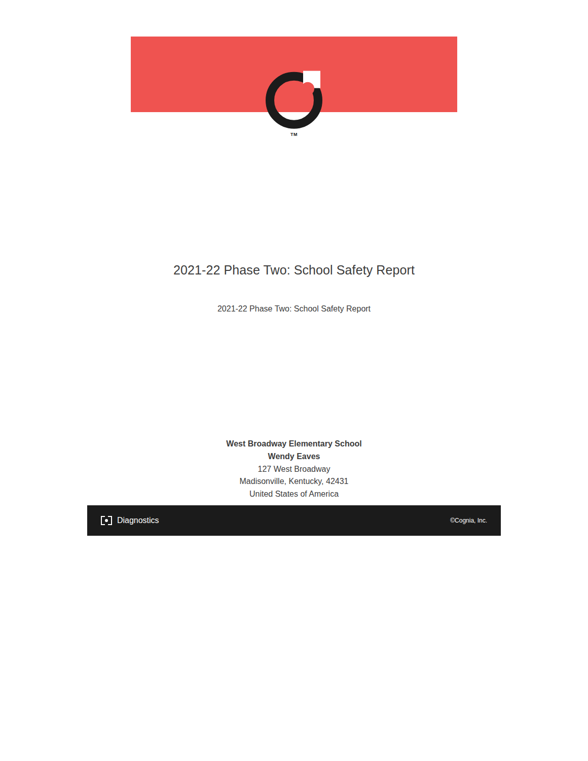TM
2021-22 Phase Two: School Safety Report
2021-22 Phase Two: School Safety Report
West Broadway Elementary School
Wendy Eaves
127 West Broadway
Madisonville, Kentucky, 42431
United States of America
Diagnostics
©Cognia, Inc.